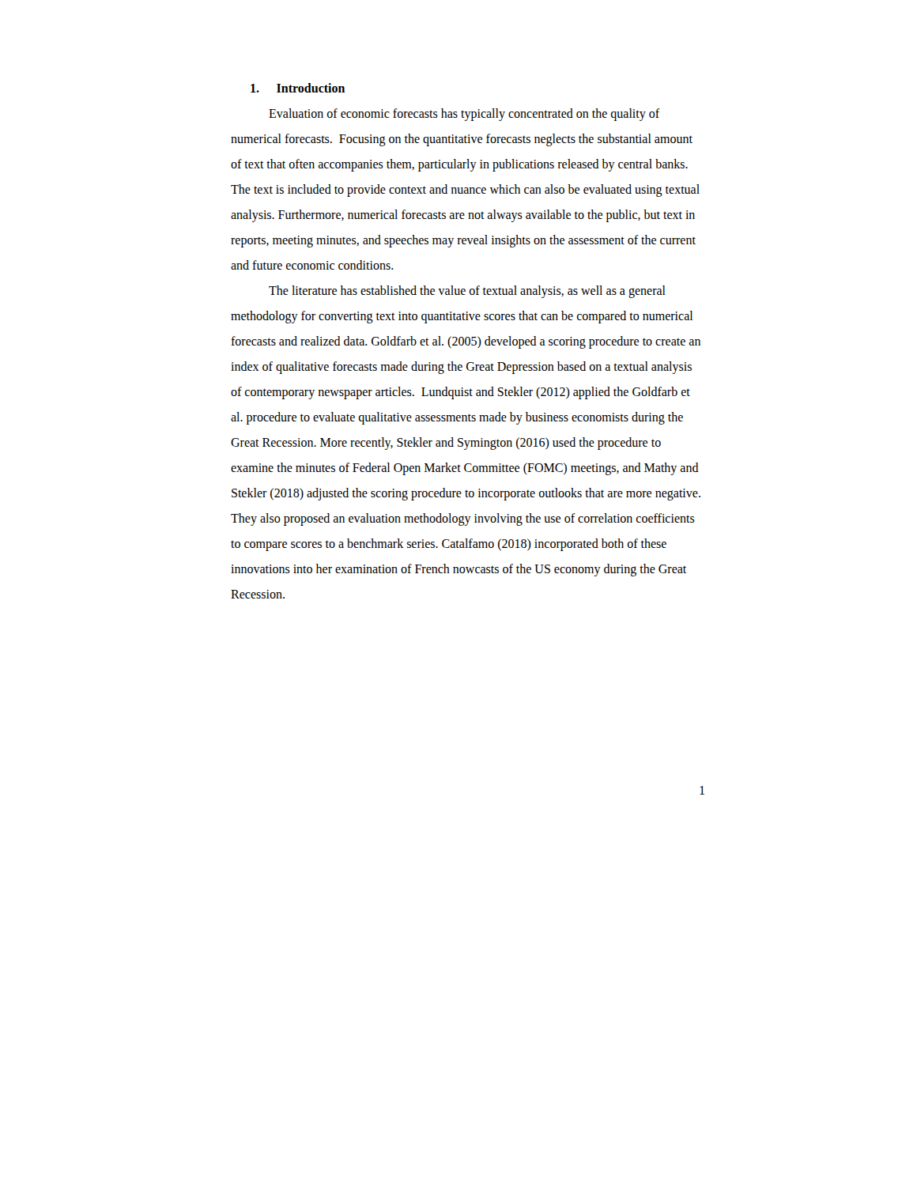1.
Introduction
Evaluation of economic forecasts has typically concentrated on the quality of numerical forecasts. Focusing on the quantitative forecasts neglects the substantial amount of text that often accompanies them, particularly in publications released by central banks. The text is included to provide context and nuance which can also be evaluated using textual analysis. Furthermore, numerical forecasts are not always available to the public, but text in reports, meeting minutes, and speeches may reveal insights on the assessment of the current and future economic conditions.
The literature has established the value of textual analysis, as well as a general methodology for converting text into quantitative scores that can be compared to numerical forecasts and realized data. Goldfarb et al. (2005) developed a scoring procedure to create an index of qualitative forecasts made during the Great Depression based on a textual analysis of contemporary newspaper articles. Lundquist and Stekler (2012) applied the Goldfarb et al. procedure to evaluate qualitative assessments made by business economists during the Great Recession. More recently, Stekler and Symington (2016) used the procedure to examine the minutes of Federal Open Market Committee (FOMC) meetings, and Mathy and Stekler (2018) adjusted the scoring procedure to incorporate outlooks that are more negative. They also proposed an evaluation methodology involving the use of correlation coefficients to compare scores to a benchmark series. Catalfamo (2018) incorporated both of these innovations into her examination of French nowcasts of the US economy during the Great Recession.
1